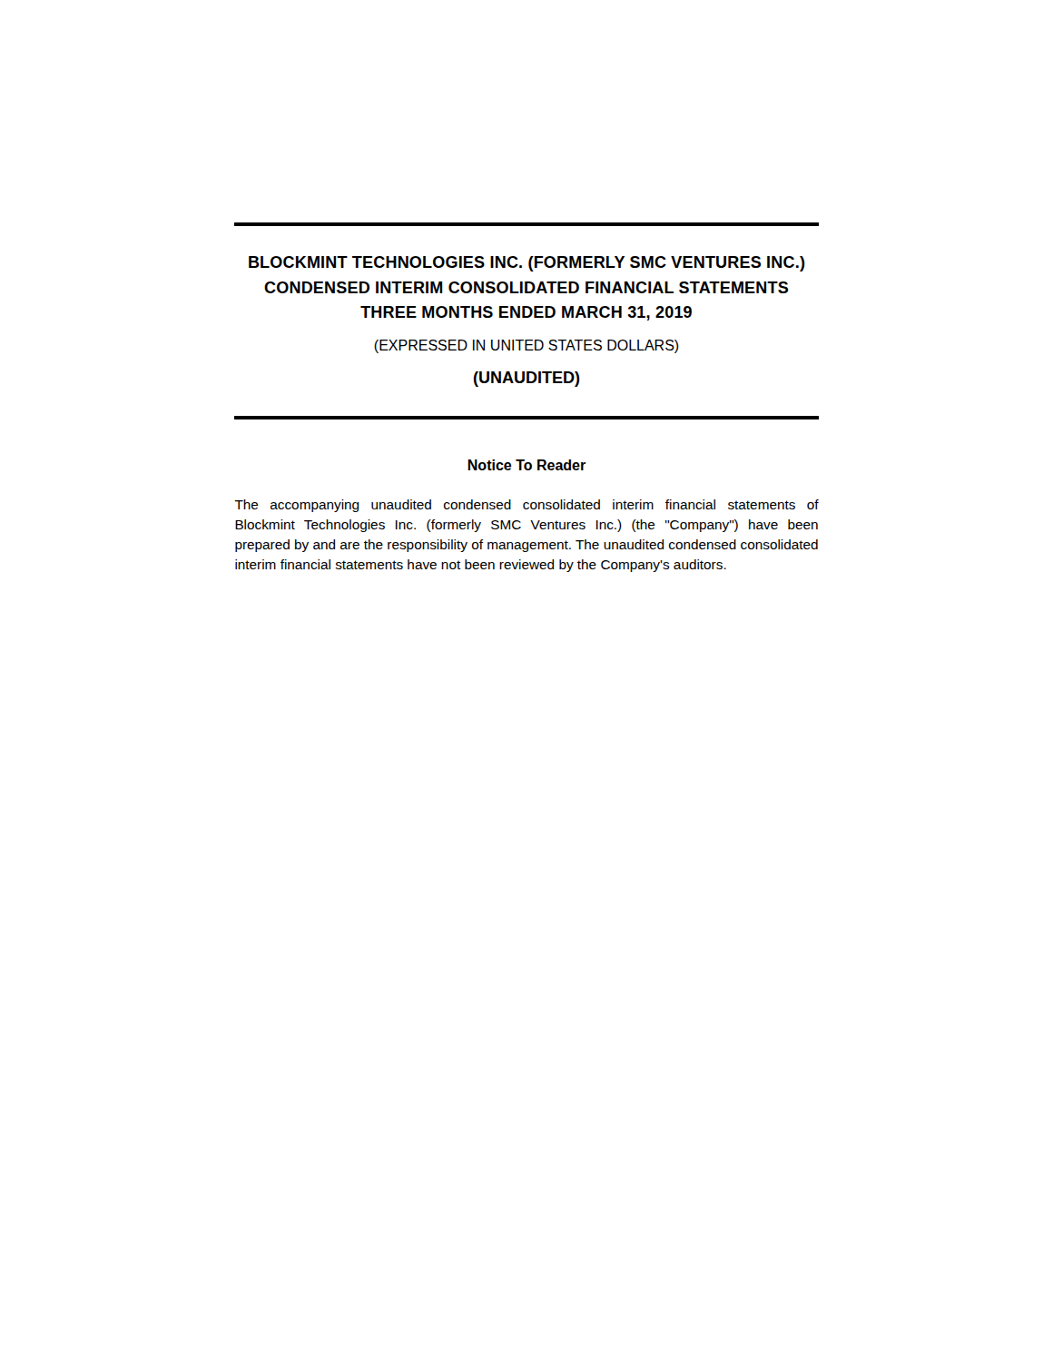BLOCKMINT TECHNOLOGIES INC. (FORMERLY SMC VENTURES INC.)
CONDENSED INTERIM CONSOLIDATED FINANCIAL STATEMENTS
THREE MONTHS ENDED MARCH 31, 2019
(EXPRESSED IN UNITED STATES DOLLARS)
(UNAUDITED)
Notice To Reader
The accompanying unaudited condensed consolidated interim financial statements of Blockmint Technologies Inc. (formerly SMC Ventures Inc.) (the "Company") have been prepared by and are the responsibility of management. The unaudited condensed consolidated interim financial statements have not been reviewed by the Company's auditors.